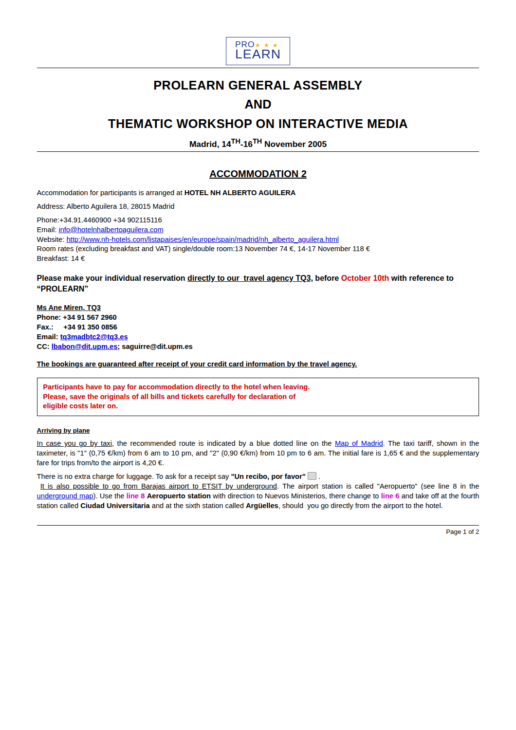PRO★ ★ ★ LEARN
PROLEARN GENERAL ASSEMBLY
AND
THEMATIC WORKSHOP ON INTERACTIVE MEDIA
Madrid, 14TH-16TH November 2005
ACCOMMODATION 2
Accommodation for participants is arranged at HOTEL NH ALBERTO AGUILERA
Address: Alberto Aguilera 18, 28015 Madrid
Phone:+34.91.4460900 +34 902115116
Email: info@hotelnhalbertoaguilera.com
Website: http://www.nh-hotels.com/listapaises/en/europe/spain/madrid/nh_alberto_aguilera.html
Room rates (excluding breakfast and VAT) single/double room:13 November 74 €, 14-17 November 118 €
Breakfast: 14 €
Please make your individual reservation directly to our travel agency TQ3, before October 10th with reference to “PROLEARN”
Ms Ane Miren, TQ3
Phone: +34 91 567 2960
Fax.: +34 91 350 0856
Email: tq3madbtc2@tq3.es
CC: lbabon@dit.upm.es; saguirre@dit.upm.es
The bookings are guaranteed after receipt of your credit card information by the travel agency.
Participants have to pay for accommodation directly to the hotel when leaving.
Please, save the originals of all bills and tickets carefully for declaration of
eligible costs later on.
Arriving by plane
In case you go by taxi, the recommended route is indicated by a blue dotted line on the Map of Madrid. The taxi tariff, shown in the taximeter, is "1" (0,75 €/km) from 6 am to 10 pm, and "2" (0,90 €/km) from 10 pm to 6 am. The initial fare is 1,65 € and the supplementary fare for trips from/to the airport is 4,20 €.
There is no extra charge for luggage. To ask for a receipt say "Un recibo, por favor" .
It is also possible to go from Barajas airport to ETSIT by underground. The airport station is called "Aeropuerto" (see line 8 in the underground map). Use the line 8 Aeropuerto station with direction to Nuevos Ministerios, there change to line 6 and take off at the fourth station called Ciudad Universitaria and at the sixth station called Argüelles, should you go directly from the airport to the hotel.
Page 1 of 2